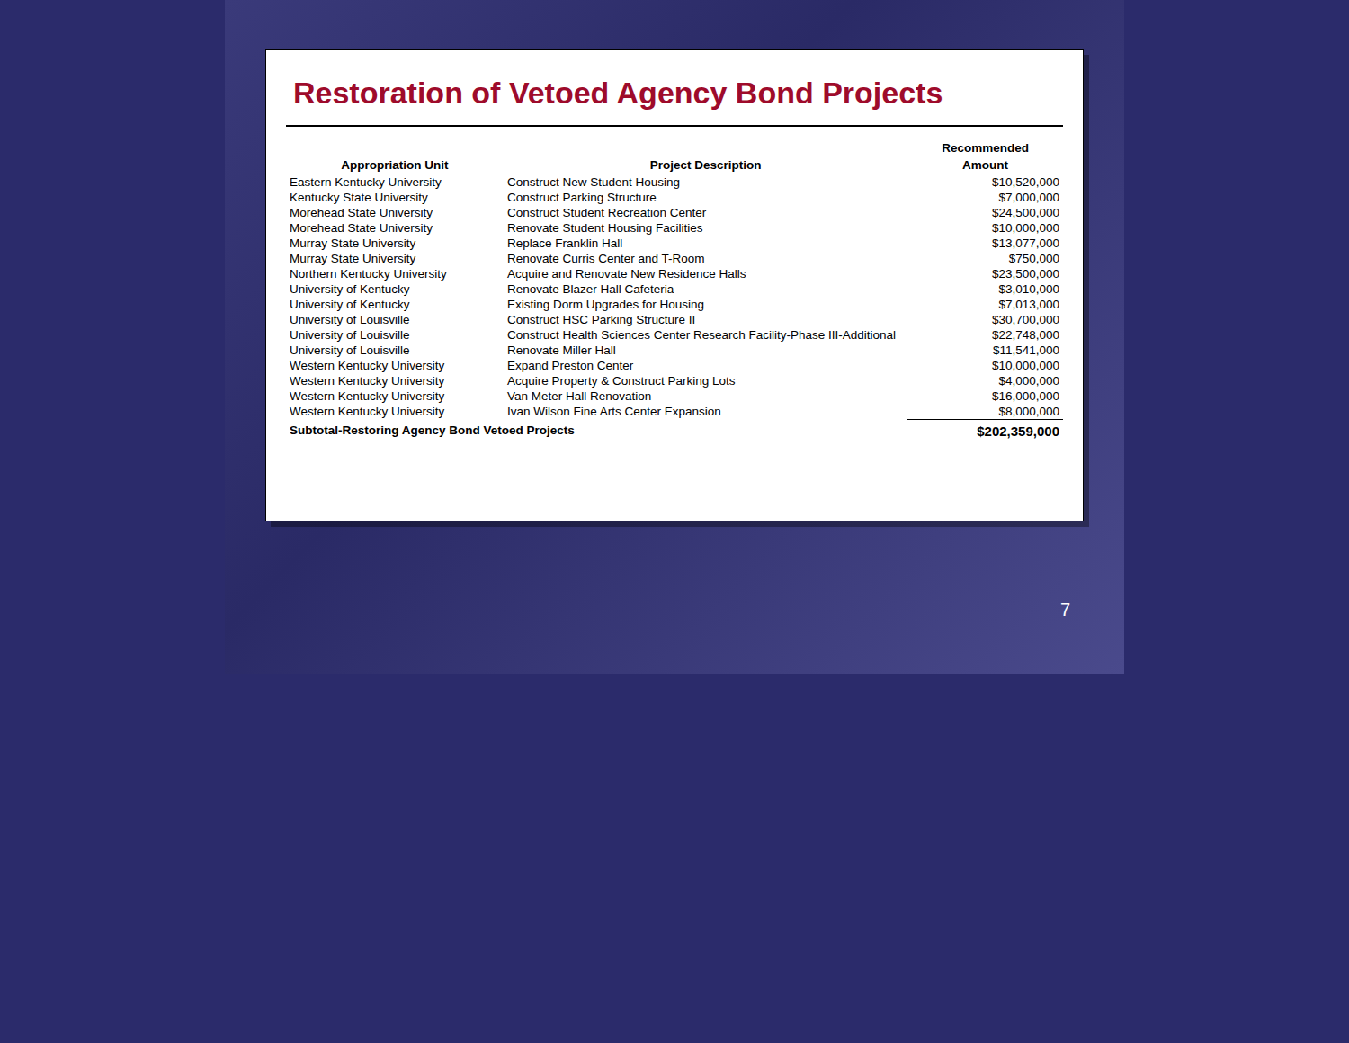Restoration of Vetoed Agency Bond Projects
| | | Recommended |
| --- | --- | --- |
| Appropriation Unit | Project Description | Amount |
| Eastern Kentucky University | Construct New Student Housing | $10,520,000 |
| Kentucky State University | Construct Parking Structure | $7,000,000 |
| Morehead State University | Construct Student Recreation Center | $24,500,000 |
| Morehead State University | Renovate Student Housing Facilities | $10,000,000 |
| Murray State University | Replace Franklin Hall | $13,077,000 |
| Murray State University | Renovate Curris Center and T-Room | $750,000 |
| Northern Kentucky University | Acquire and Renovate New Residence Halls | $23,500,000 |
| University of Kentucky | Renovate Blazer Hall Cafeteria | $3,010,000 |
| University of Kentucky | Existing Dorm Upgrades for Housing | $7,013,000 |
| University of Louisville | Construct HSC Parking Structure II | $30,700,000 |
| University of Louisville | Construct Health Sciences Center Research Facility-Phase III-Additional | $22,748,000 |
| University of Louisville | Renovate Miller Hall | $11,541,000 |
| Western Kentucky University | Expand Preston Center | $10,000,000 |
| Western Kentucky University | Acquire Property & Construct Parking Lots | $4,000,000 |
| Western Kentucky University | Van Meter Hall Renovation | $16,000,000 |
| Western Kentucky University | Ivan Wilson Fine Arts Center Expansion | $8,000,000 |
| Subtotal-Restoring Agency Bond Vetoed Projects | $202,359,000 |
7